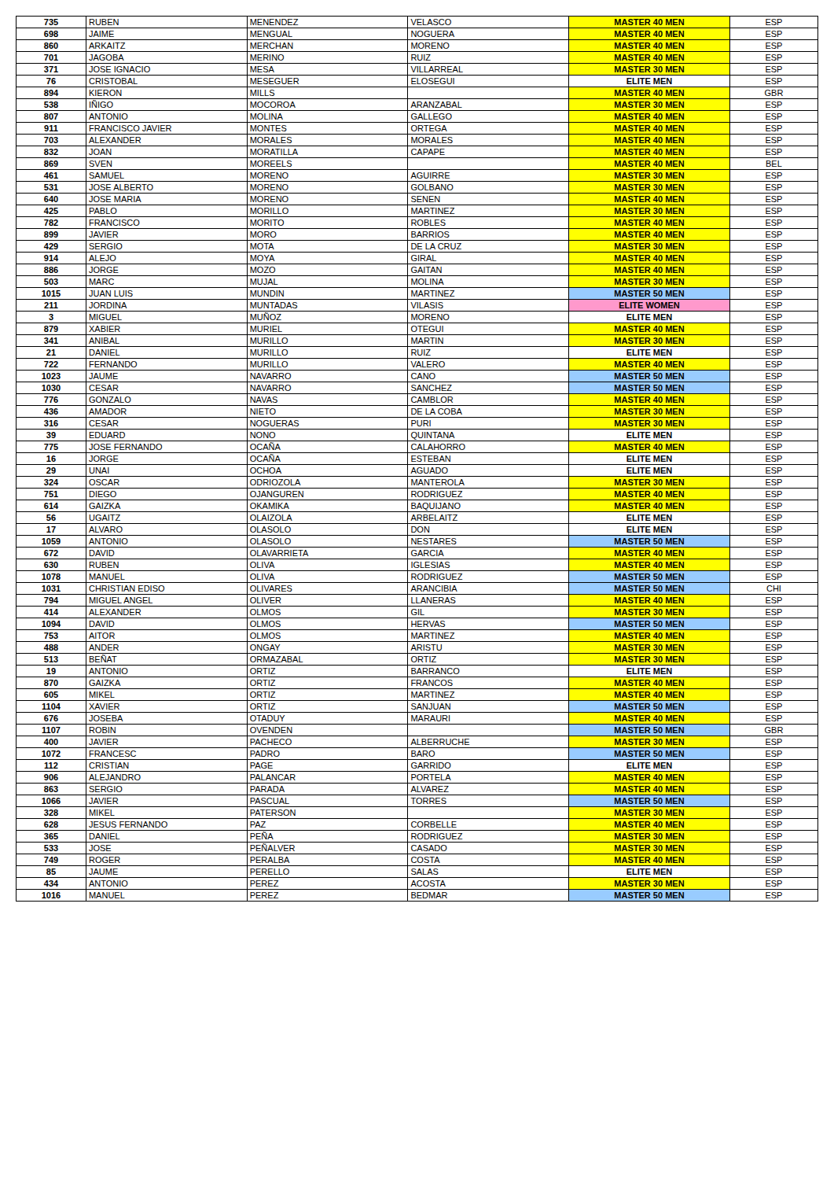| 735 | RUBEN | MENENDEZ | VELASCO | MASTER 40 MEN | ESP |
| 698 | JAIME | MENGUAL | NOGUERA | MASTER 40 MEN | ESP |
| 860 | ARKAITZ | MERCHAN | MORENO | MASTER 40 MEN | ESP |
| 701 | JAGOBA | MERINO | RUIZ | MASTER 40 MEN | ESP |
| 371 | JOSE IGNACIO | MESA | VILLARREAL | MASTER 30 MEN | ESP |
| 76 | CRISTOBAL | MESEGUER | ELOSEGUI | ELITE MEN | ESP |
| 894 | KIERON | MILLS | | MASTER 40 MEN | GBR |
| 538 | IÑIGO | MOCOROA | ARANZABAL | MASTER 30 MEN | ESP |
| 807 | ANTONIO | MOLINA | GALLEGO | MASTER 40 MEN | ESP |
| 911 | FRANCISCO JAVIER | MONTES | ORTEGA | MASTER 40 MEN | ESP |
| 703 | ALEXANDER | MORALES | MORALES | MASTER 40 MEN | ESP |
| 832 | JOAN | MORATILLA | CAPAPE | MASTER 40 MEN | ESP |
| 869 | SVEN | MOREELS | | MASTER 40 MEN | BEL |
| 461 | SAMUEL | MORENO | AGUIRRE | MASTER 30 MEN | ESP |
| 531 | JOSE ALBERTO | MORENO | GOLBANO | MASTER 30 MEN | ESP |
| 640 | JOSE MARIA | MORENO | SENEN | MASTER 40 MEN | ESP |
| 425 | PABLO | MORILLO | MARTINEZ | MASTER 30 MEN | ESP |
| 782 | FRANCISCO | MORITO | ROBLES | MASTER 40 MEN | ESP |
| 899 | JAVIER | MORO | BARRIOS | MASTER 40 MEN | ESP |
| 429 | SERGIO | MOTA | DE LA CRUZ | MASTER 30 MEN | ESP |
| 914 | ALEJO | MOYA | GIRAL | MASTER 40 MEN | ESP |
| 886 | JORGE | MOZO | GAITAN | MASTER 40 MEN | ESP |
| 503 | MARC | MUJAL | MOLINA | MASTER 30 MEN | ESP |
| 1015 | JUAN LUIS | MUNDIN | MARTINEZ | MASTER 50 MEN | ESP |
| 211 | JORDINA | MUNTADAS | VILASIS | ELITE WOMEN | ESP |
| 3 | MIGUEL | MUÑOZ | MORENO | ELITE MEN | ESP |
| 879 | XABIER | MURIEL | OTEGUI | MASTER 40 MEN | ESP |
| 341 | ANIBAL | MURILLO | MARTIN | MASTER 30 MEN | ESP |
| 21 | DANIEL | MURILLO | RUIZ | ELITE MEN | ESP |
| 722 | FERNANDO | MURILLO | VALERO | MASTER 40 MEN | ESP |
| 1023 | JAUME | NAVARRO | CANO | MASTER 50 MEN | ESP |
| 1030 | CESAR | NAVARRO | SANCHEZ | MASTER 50 MEN | ESP |
| 776 | GONZALO | NAVAS | CAMBLOR | MASTER 40 MEN | ESP |
| 436 | AMADOR | NIETO | DE LA COBA | MASTER 30 MEN | ESP |
| 316 | CESAR | NOGUERAS | PURI | MASTER 30 MEN | ESP |
| 39 | EDUARD | NONO | QUINTANA | ELITE MEN | ESP |
| 775 | JOSE FERNANDO | OCAÑA | CALAHORRO | MASTER 40 MEN | ESP |
| 16 | JORGE | OCAÑA | ESTEBAN | ELITE MEN | ESP |
| 29 | UNAI | OCHOA | AGUADO | ELITE MEN | ESP |
| 324 | OSCAR | ODRIOZOLA | MANTEROLA | MASTER 30 MEN | ESP |
| 751 | DIEGO | OJANGUREN | RODRIGUEZ | MASTER 40 MEN | ESP |
| 614 | GAIZKA | OKAMIKA | BAQUIJANO | MASTER 40 MEN | ESP |
| 56 | UGAITZ | OLAIZOLA | ARBELAITZ | ELITE MEN | ESP |
| 17 | ALVARO | OLASOLO | DON | ELITE MEN | ESP |
| 1059 | ANTONIO | OLASOLO | NESTARES | MASTER 50 MEN | ESP |
| 672 | DAVID | OLAVARRIETA | GARCIA | MASTER 40 MEN | ESP |
| 630 | RUBEN | OLIVA | IGLESIAS | MASTER 40 MEN | ESP |
| 1078 | MANUEL | OLIVA | RODRIGUEZ | MASTER 50 MEN | ESP |
| 1031 | CHRISTIAN EDISO | OLIVARES | ARANCIBIA | MASTER 50 MEN | CHI |
| 794 | MIGUEL ANGEL | OLIVER | LLANERAS | MASTER 40 MEN | ESP |
| 414 | ALEXANDER | OLMOS | GIL | MASTER 30 MEN | ESP |
| 1094 | DAVID | OLMOS | HERVAS | MASTER 50 MEN | ESP |
| 753 | AITOR | OLMOS | MARTINEZ | MASTER 40 MEN | ESP |
| 488 | ANDER | ONGAY | ARISTU | MASTER 30 MEN | ESP |
| 513 | BEÑAT | ORMAZABAL | ORTIZ | MASTER 30 MEN | ESP |
| 19 | ANTONIO | ORTIZ | BARRANCO | ELITE MEN | ESP |
| 870 | GAIZKA | ORTIZ | FRANCOS | MASTER 40 MEN | ESP |
| 605 | MIKEL | ORTIZ | MARTINEZ | MASTER 40 MEN | ESP |
| 1104 | XAVIER | ORTIZ | SANJUAN | MASTER 50 MEN | ESP |
| 676 | JOSEBA | OTADUY | MARAURI | MASTER 40 MEN | ESP |
| 1107 | ROBIN | OVENDEN | | MASTER 50 MEN | GBR |
| 400 | JAVIER | PACHECO | ALBERRUCHE | MASTER 30 MEN | ESP |
| 1072 | FRANCESC | PADRO | BARO | MASTER 50 MEN | ESP |
| 112 | CRISTIAN | PAGE | GARRIDO | ELITE MEN | ESP |
| 906 | ALEJANDRO | PALANCAR | PORTELA | MASTER 40 MEN | ESP |
| 863 | SERGIO | PARADA | ALVAREZ | MASTER 40 MEN | ESP |
| 1066 | JAVIER | PASCUAL | TORRES | MASTER 50 MEN | ESP |
| 328 | MIKEL | PATERSON | | MASTER 30 MEN | ESP |
| 628 | JESUS FERNANDO | PAZ | CORBELLE | MASTER 40 MEN | ESP |
| 365 | DANIEL | PEÑA | RODRIGUEZ | MASTER 30 MEN | ESP |
| 533 | JOSE | PEÑALVER | CASADO | MASTER 30 MEN | ESP |
| 749 | ROGER | PERALBA | COSTA | MASTER 40 MEN | ESP |
| 85 | JAUME | PERELLO | SALAS | ELITE MEN | ESP |
| 434 | ANTONIO | PEREZ | ACOSTA | MASTER 30 MEN | ESP |
| 1016 | MANUEL | PEREZ | BEDMAR | MASTER 50 MEN | ESP |